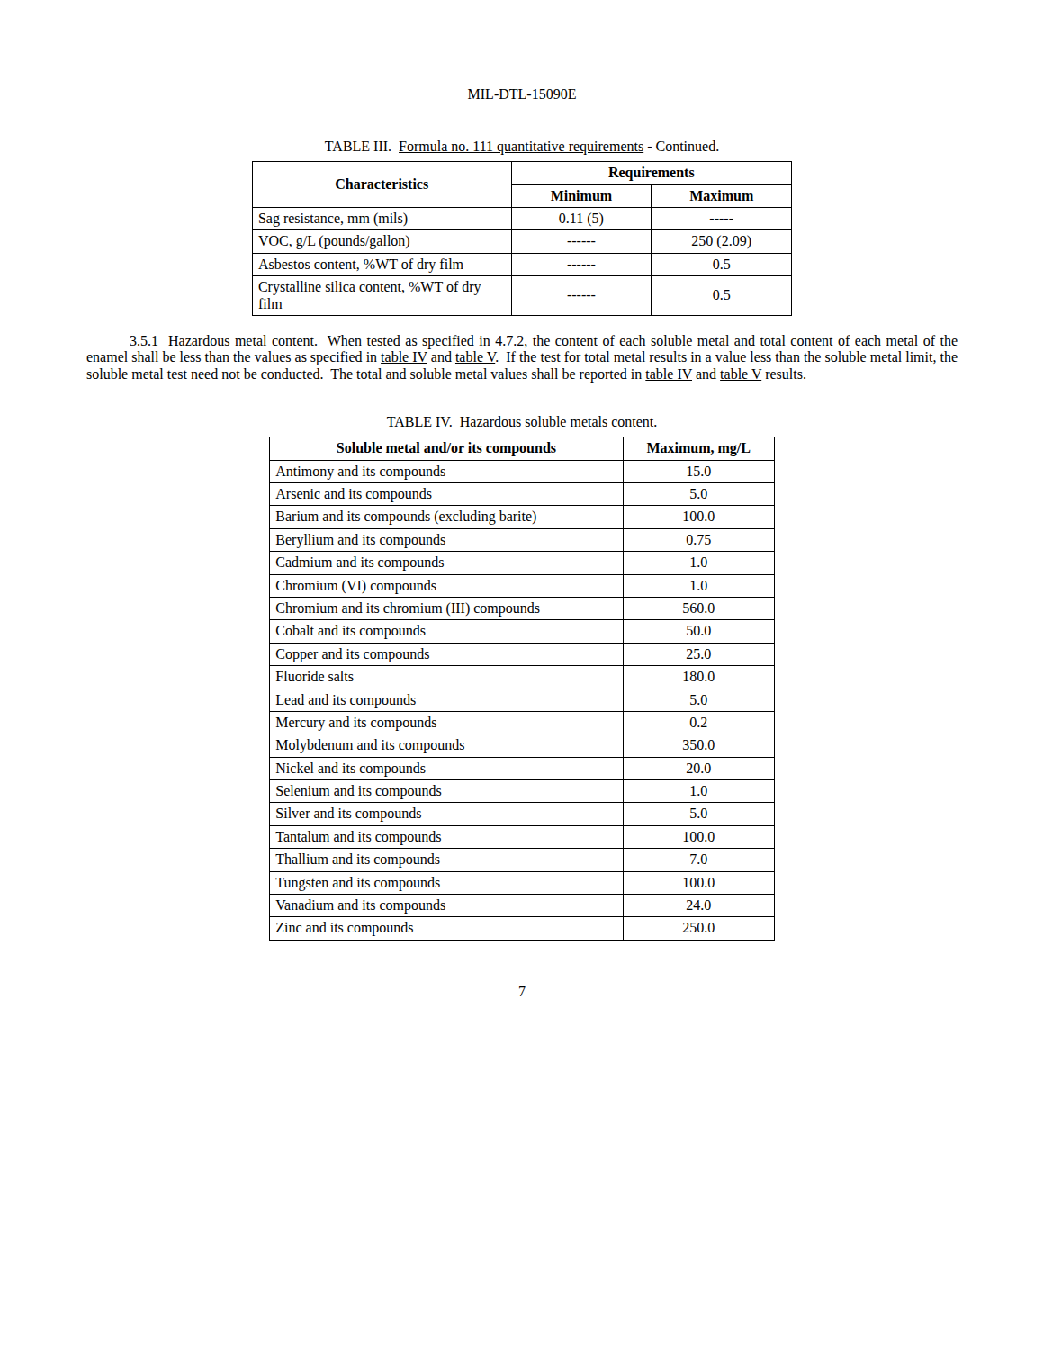MIL-DTL-15090E
TABLE III. Formula no. 111 quantitative requirements - Continued.
| Characteristics | Requirements |
| --- | --- |
| Minimum | Maximum |
| Sag resistance, mm (mils) | 0.11 (5) | ----- |
| VOC, g/L (pounds/gallon) | ------ | 250 (2.09) |
| Asbestos content, %WT of dry film | ------ | 0.5 |
| Crystalline silica content, %WT of dry film | ------ | 0.5 |
3.5.1 Hazardous metal content. When tested as specified in 4.7.2, the content of each soluble metal and total content of each metal of the enamel shall be less than the values as specified in table IV and table V. If the test for total metal results in a value less than the soluble metal limit, the soluble metal test need not be conducted. The total and soluble metal values shall be reported in table IV and table V results.
TABLE IV. Hazardous soluble metals content.
| Soluble metal and/or its compounds | Maximum, mg/L |
| --- | --- |
| Antimony and its compounds | 15.0 |
| Arsenic and its compounds | 5.0 |
| Barium and its compounds (excluding barite) | 100.0 |
| Beryllium and its compounds | 0.75 |
| Cadmium and its compounds | 1.0 |
| Chromium (VI) compounds | 1.0 |
| Chromium and its chromium (III) compounds | 560.0 |
| Cobalt and its compounds | 50.0 |
| Copper and its compounds | 25.0 |
| Fluoride salts | 180.0 |
| Lead and its compounds | 5.0 |
| Mercury and its compounds | 0.2 |
| Molybdenum and its compounds | 350.0 |
| Nickel and its compounds | 20.0 |
| Selenium and its compounds | 1.0 |
| Silver and its compounds | 5.0 |
| Tantalum and its compounds | 100.0 |
| Thallium and its compounds | 7.0 |
| Tungsten and its compounds | 100.0 |
| Vanadium and its compounds | 24.0 |
| Zinc and its compounds | 250.0 |
7